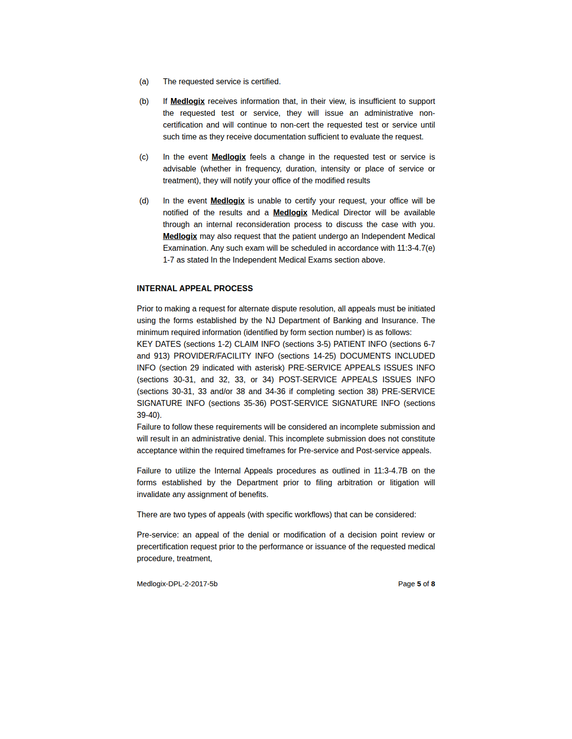(a) The requested service is certified.
(b) If Medlogix receives information that, in their view, is insufficient to support the requested test or service, they will issue an administrative non-certification and will continue to non-cert the requested test or service until such time as they receive documentation sufficient to evaluate the request.
(c) In the event Medlogix feels a change in the requested test or service is advisable (whether in frequency, duration, intensity or place of service or treatment), they will notify your office of the modified results
(d) In the event Medlogix is unable to certify your request, your office will be notified of the results and a Medlogix Medical Director will be available through an internal reconsideration process to discuss the case with you. Medlogix may also request that the patient undergo an Independent Medical Examination. Any such exam will be scheduled in accordance with 11:3-4.7(e) 1-7 as stated In the Independent Medical Exams section above.
INTERNAL APPEAL PROCESS
Prior to making a request for alternate dispute resolution, all appeals must be initiated using the forms established by the NJ Department of Banking and Insurance. The minimum required information (identified by form section number) is as follows:
KEY DATES (sections 1-2) CLAIM INFO (sections 3-5) PATIENT INFO (sections 6-7 and 913) PROVIDER/FACILITY INFO (sections 14-25) DOCUMENTS INCLUDED INFO (section 29 indicated with asterisk) PRE-SERVICE APPEALS ISSUES INFO (sections 30-31, and 32, 33, or 34) POST-SERVICE APPEALS ISSUES INFO (sections 30-31, 33 and/or 38 and 34-36 if completing section 38) PRE-SERVICE SIGNATURE INFO (sections 35-36) POST-SERVICE SIGNATURE INFO (sections 39-40).
Failure to follow these requirements will be considered an incomplete submission and will result in an administrative denial. This incomplete submission does not constitute acceptance within the required timeframes for Pre-service and Post-service appeals.
Failure to utilize the Internal Appeals procedures as outlined in 11:3-4.7B on the forms established by the Department prior to filing arbitration or litigation will invalidate any assignment of benefits.
There are two types of appeals (with specific workflows) that can be considered:
Pre-service: an appeal of the denial or modification of a decision point review or precertification request prior to the performance or issuance of the requested medical procedure, treatment,
Medlogix-DPL-2-2017-5b Page 5 of 8